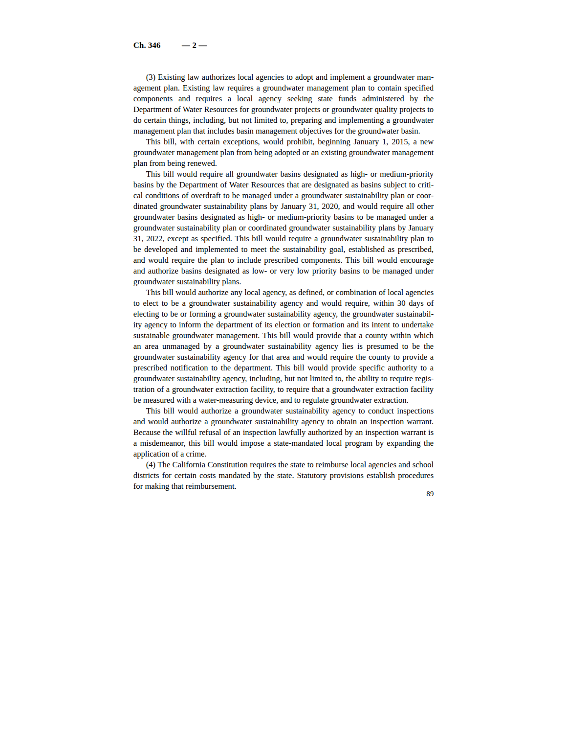Ch. 346 — 2 —
(3) Existing law authorizes local agencies to adopt and implement a groundwater management plan. Existing law requires a groundwater management plan to contain specified components and requires a local agency seeking state funds administered by the Department of Water Resources for groundwater projects or groundwater quality projects to do certain things, including, but not limited to, preparing and implementing a groundwater management plan that includes basin management objectives for the groundwater basin.
This bill, with certain exceptions, would prohibit, beginning January 1, 2015, a new groundwater management plan from being adopted or an existing groundwater management plan from being renewed.
This bill would require all groundwater basins designated as high- or medium-priority basins by the Department of Water Resources that are designated as basins subject to critical conditions of overdraft to be managed under a groundwater sustainability plan or coordinated groundwater sustainability plans by January 31, 2020, and would require all other groundwater basins designated as high- or medium-priority basins to be managed under a groundwater sustainability plan or coordinated groundwater sustainability plans by January 31, 2022, except as specified. This bill would require a groundwater sustainability plan to be developed and implemented to meet the sustainability goal, established as prescribed, and would require the plan to include prescribed components. This bill would encourage and authorize basins designated as low- or very low priority basins to be managed under groundwater sustainability plans.
This bill would authorize any local agency, as defined, or combination of local agencies to elect to be a groundwater sustainability agency and would require, within 30 days of electing to be or forming a groundwater sustainability agency, the groundwater sustainability agency to inform the department of its election or formation and its intent to undertake sustainable groundwater management. This bill would provide that a county within which an area unmanaged by a groundwater sustainability agency lies is presumed to be the groundwater sustainability agency for that area and would require the county to provide a prescribed notification to the department. This bill would provide specific authority to a groundwater sustainability agency, including, but not limited to, the ability to require registration of a groundwater extraction facility, to require that a groundwater extraction facility be measured with a water-measuring device, and to regulate groundwater extraction.
This bill would authorize a groundwater sustainability agency to conduct inspections and would authorize a groundwater sustainability agency to obtain an inspection warrant. Because the willful refusal of an inspection lawfully authorized by an inspection warrant is a misdemeanor, this bill would impose a state-mandated local program by expanding the application of a crime.
(4) The California Constitution requires the state to reimburse local agencies and school districts for certain costs mandated by the state. Statutory provisions establish procedures for making that reimbursement.
89